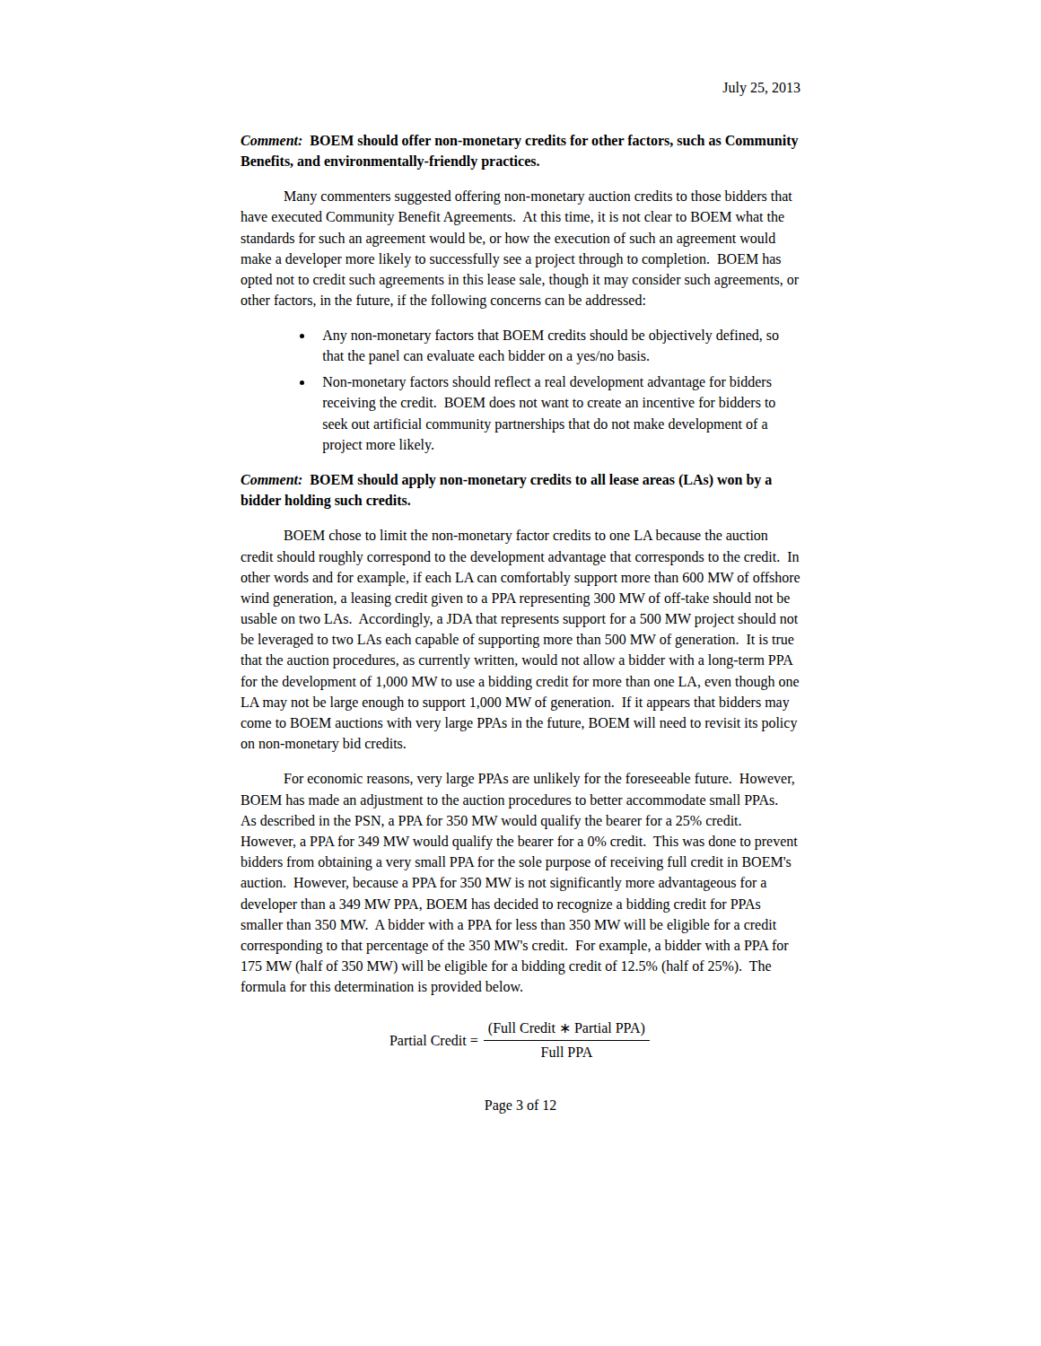July 25, 2013
Comment: BOEM should offer non-monetary credits for other factors, such as Community Benefits, and environmentally-friendly practices.
Many commenters suggested offering non-monetary auction credits to those bidders that have executed Community Benefit Agreements. At this time, it is not clear to BOEM what the standards for such an agreement would be, or how the execution of such an agreement would make a developer more likely to successfully see a project through to completion. BOEM has opted not to credit such agreements in this lease sale, though it may consider such agreements, or other factors, in the future, if the following concerns can be addressed:
Any non-monetary factors that BOEM credits should be objectively defined, so that the panel can evaluate each bidder on a yes/no basis.
Non-monetary factors should reflect a real development advantage for bidders receiving the credit. BOEM does not want to create an incentive for bidders to seek out artificial community partnerships that do not make development of a project more likely.
Comment: BOEM should apply non-monetary credits to all lease areas (LAs) won by a bidder holding such credits.
BOEM chose to limit the non-monetary factor credits to one LA because the auction credit should roughly correspond to the development advantage that corresponds to the credit. In other words and for example, if each LA can comfortably support more than 600 MW of offshore wind generation, a leasing credit given to a PPA representing 300 MW of off-take should not be usable on two LAs. Accordingly, a JDA that represents support for a 500 MW project should not be leveraged to two LAs each capable of supporting more than 500 MW of generation. It is true that the auction procedures, as currently written, would not allow a bidder with a long-term PPA for the development of 1,000 MW to use a bidding credit for more than one LA, even though one LA may not be large enough to support 1,000 MW of generation. If it appears that bidders may come to BOEM auctions with very large PPAs in the future, BOEM will need to revisit its policy on non-monetary bid credits.
For economic reasons, very large PPAs are unlikely for the foreseeable future. However, BOEM has made an adjustment to the auction procedures to better accommodate small PPAs. As described in the PSN, a PPA for 350 MW would qualify the bearer for a 25% credit. However, a PPA for 349 MW would qualify the bearer for a 0% credit. This was done to prevent bidders from obtaining a very small PPA for the sole purpose of receiving full credit in BOEM's auction. However, because a PPA for 350 MW is not significantly more advantageous for a developer than a 349 MW PPA, BOEM has decided to recognize a bidding credit for PPAs smaller than 350 MW. A bidder with a PPA for less than 350 MW will be eligible for a credit corresponding to that percentage of the 350 MW's credit. For example, a bidder with a PPA for 175 MW (half of 350 MW) will be eligible for a bidding credit of 12.5% (half of 25%). The formula for this determination is provided below.
Partial Credit = (Full Credit ∗ Partial PPA) Full PPA
Page 3 of 12